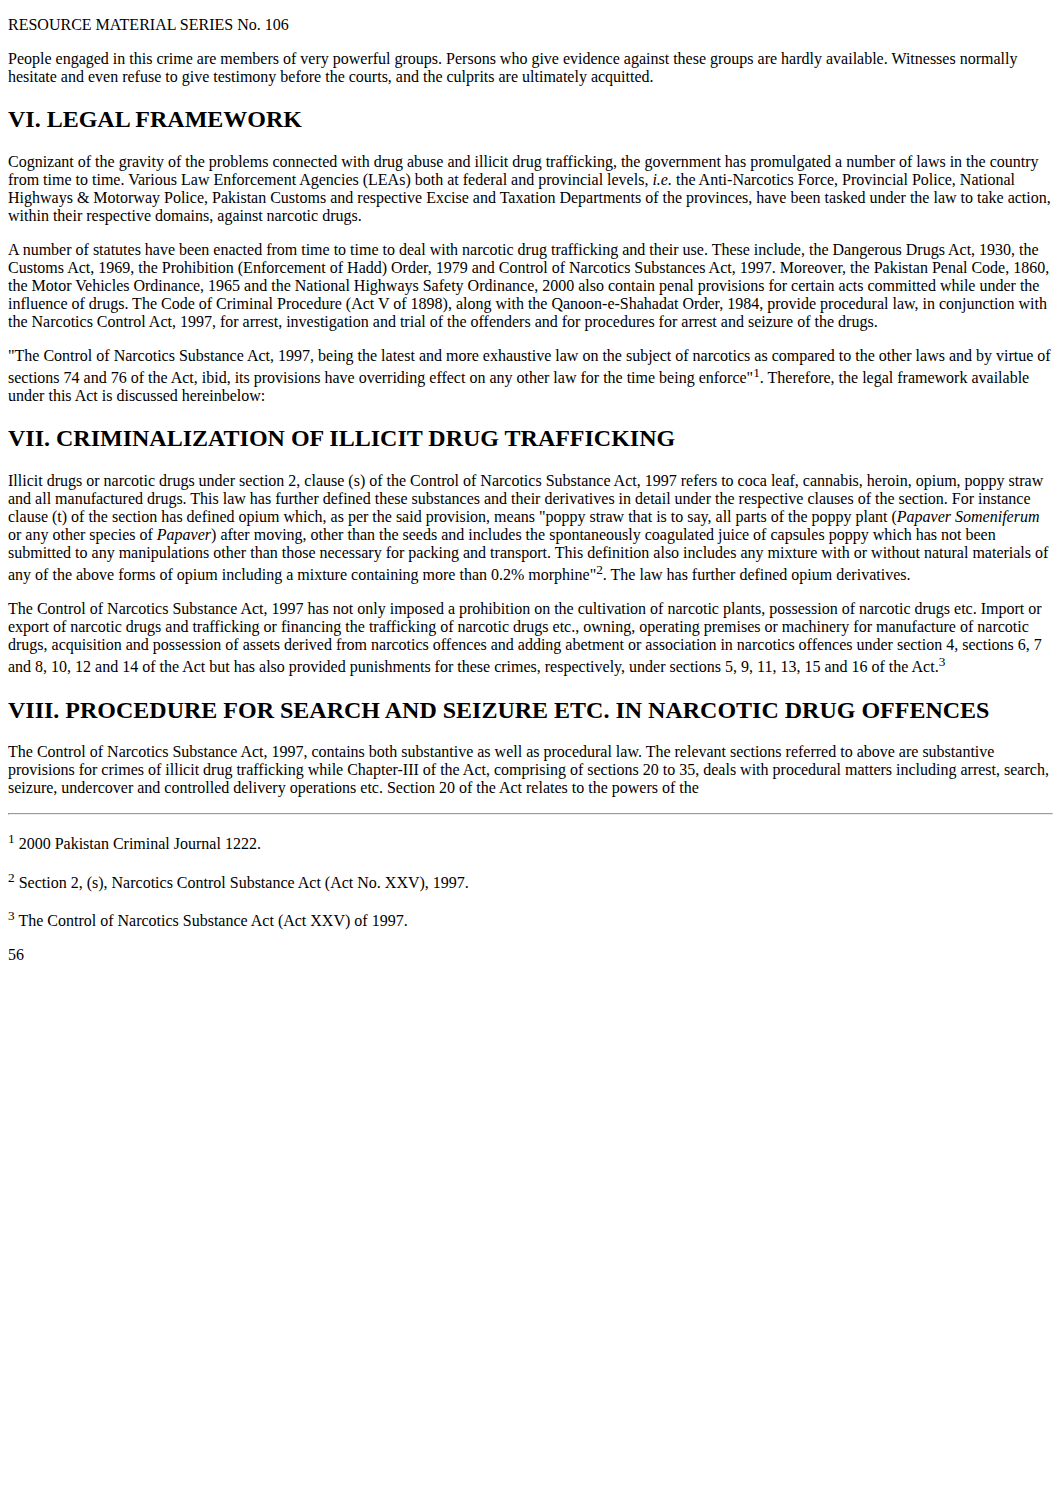RESOURCE MATERIAL SERIES No. 106
People engaged in this crime are members of very powerful groups. Persons who give evidence against these groups are hardly available. Witnesses normally hesitate and even refuse to give testimony before the courts, and the culprits are ultimately acquitted.
VI. LEGAL FRAMEWORK
Cognizant of the gravity of the problems connected with drug abuse and illicit drug trafficking, the government has promulgated a number of laws in the country from time to time. Various Law Enforcement Agencies (LEAs) both at federal and provincial levels, i.e. the Anti-Narcotics Force, Provincial Police, National Highways & Motorway Police, Pakistan Customs and respective Excise and Taxation Departments of the provinces, have been tasked under the law to take action, within their respective domains, against narcotic drugs.
A number of statutes have been enacted from time to time to deal with narcotic drug trafficking and their use. These include, the Dangerous Drugs Act, 1930, the Customs Act, 1969, the Prohibition (Enforcement of Hadd) Order, 1979 and Control of Narcotics Substances Act, 1997. Moreover, the Pakistan Penal Code, 1860, the Motor Vehicles Ordinance, 1965 and the National Highways Safety Ordinance, 2000 also contain penal provisions for certain acts committed while under the influence of drugs. The Code of Criminal Procedure (Act V of 1898), along with the Qanoon-e-Shahadat Order, 1984, provide procedural law, in conjunction with the Narcotics Control Act, 1997, for arrest, investigation and trial of the offenders and for procedures for arrest and seizure of the drugs.
"The Control of Narcotics Substance Act, 1997, being the latest and more exhaustive law on the subject of narcotics as compared to the other laws and by virtue of sections 74 and 76 of the Act, ibid, its provisions have overriding effect on any other law for the time being enforce"1. Therefore, the legal framework available under this Act is discussed hereinbelow:
VII. CRIMINALIZATION OF ILLICIT DRUG TRAFFICKING
Illicit drugs or narcotic drugs under section 2, clause (s) of the Control of Narcotics Substance Act, 1997 refers to coca leaf, cannabis, heroin, opium, poppy straw and all manufactured drugs. This law has further defined these substances and their derivatives in detail under the respective clauses of the section. For instance clause (t) of the section has defined opium which, as per the said provision, means "poppy straw that is to say, all parts of the poppy plant (Papaver Someniferum or any other species of Papaver) after moving, other than the seeds and includes the spontaneously coagulated juice of capsules poppy which has not been submitted to any manipulations other than those necessary for packing and transport. This definition also includes any mixture with or without natural materials of any of the above forms of opium including a mixture containing more than 0.2% morphine"2. The law has further defined opium derivatives.
The Control of Narcotics Substance Act, 1997 has not only imposed a prohibition on the cultivation of narcotic plants, possession of narcotic drugs etc. Import or export of narcotic drugs and trafficking or financing the trafficking of narcotic drugs etc., owning, operating premises or machinery for manufacture of narcotic drugs, acquisition and possession of assets derived from narcotics offences and adding abetment or association in narcotics offences under section 4, sections 6, 7 and 8, 10, 12 and 14 of the Act but has also provided punishments for these crimes, respectively, under sections 5, 9, 11, 13, 15 and 16 of the Act.3
VIII. PROCEDURE FOR SEARCH AND SEIZURE ETC. IN NARCOTIC DRUG OFFENCES
The Control of Narcotics Substance Act, 1997, contains both substantive as well as procedural law. The relevant sections referred to above are substantive provisions for crimes of illicit drug trafficking while Chapter-III of the Act, comprising of sections 20 to 35, deals with procedural matters including arrest, search, seizure, undercover and controlled delivery operations etc. Section 20 of the Act relates to the powers of the
1 2000 Pakistan Criminal Journal 1222.
2 Section 2, (s), Narcotics Control Substance Act (Act No. XXV), 1997.
3 The Control of Narcotics Substance Act (Act XXV) of 1997.
56